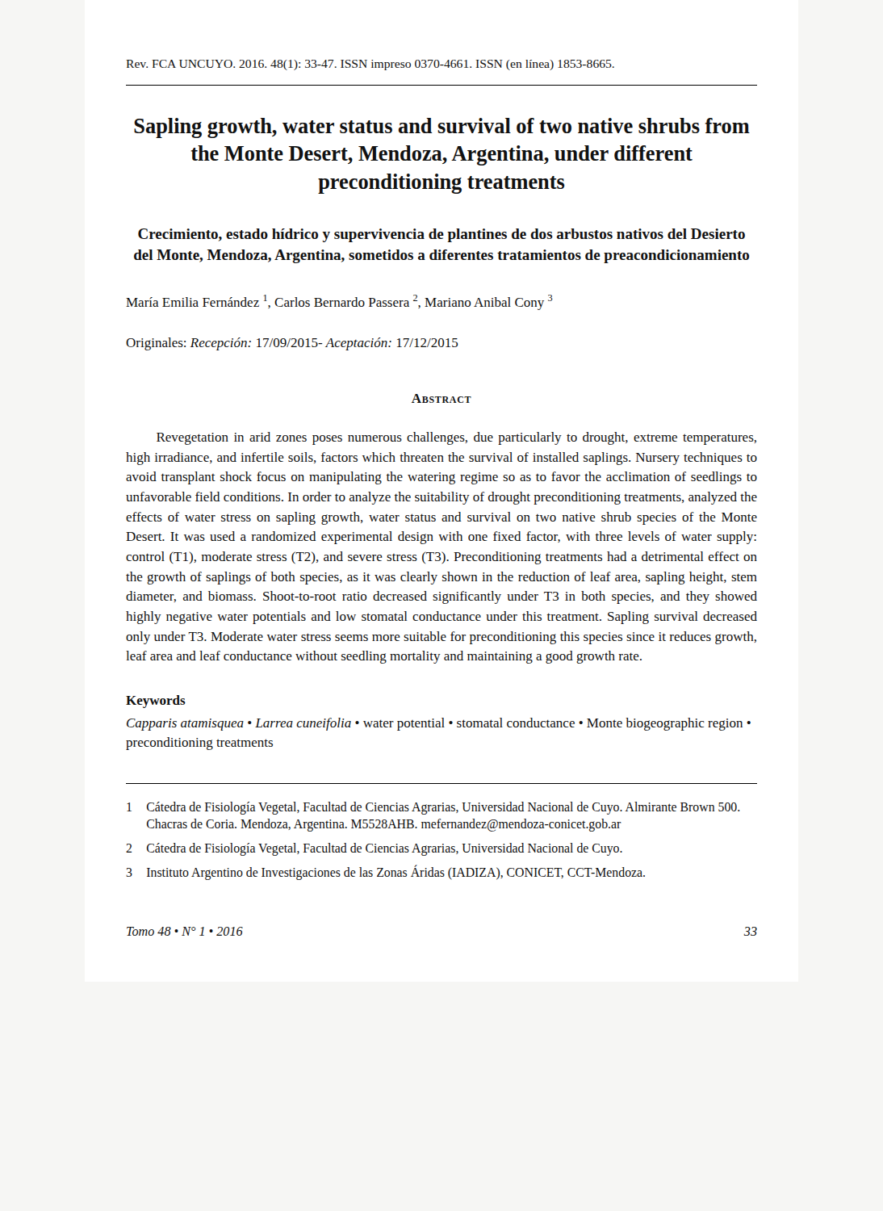Rev. FCA UNCUYO. 2016. 48(1): 33-47. ISSN impreso 0370-4661. ISSN (en línea) 1853-8665.
Sapling growth, water status and survival of two native shrubs from the Monte Desert, Mendoza, Argentina, under different preconditioning treatments
Crecimiento, estado hídrico y supervivencia de plantines de dos arbustos nativos del Desierto del Monte, Mendoza, Argentina, sometidos a diferentes tratamientos de preacondicionamiento
María Emilia Fernández 1, Carlos Bernardo Passera 2, Mariano Anibal Cony 3
Originales: Recepción: 17/09/2015- Aceptación: 17/12/2015
Abstract
Revegetation in arid zones poses numerous challenges, due particularly to drought, extreme temperatures, high irradiance, and infertile soils, factors which threaten the survival of installed saplings. Nursery techniques to avoid transplant shock focus on manipulating the watering regime so as to favor the acclimation of seedlings to unfavorable field conditions. In order to analyze the suitability of drought preconditioning treatments, analyzed the effects of water stress on sapling growth, water status and survival on two native shrub species of the Monte Desert. It was used a randomized experimental design with one fixed factor, with three levels of water supply: control (T1), moderate stress (T2), and severe stress (T3). Preconditioning treatments had a detrimental effect on the growth of saplings of both species, as it was clearly shown in the reduction of leaf area, sapling height, stem diameter, and biomass. Shoot-to-root ratio decreased significantly under T3 in both species, and they showed highly negative water potentials and low stomatal conductance under this treatment. Sapling survival decreased only under T3. Moderate water stress seems more suitable for preconditioning this species since it reduces growth, leaf area and leaf conductance without seedling mortality and maintaining a good growth rate.
Keywords
Capparis atamisquea • Larrea cuneifolia • water potential • stomatal conductance • Monte biogeographic region • preconditioning treatments
Cátedra de Fisiología Vegetal, Facultad de Ciencias Agrarias, Universidad Nacional de Cuyo. Almirante Brown 500. Chacras de Coria. Mendoza, Argentina. M5528AHB. mefernandez@mendoza-conicet.gob.ar
Cátedra de Fisiología Vegetal, Facultad de Ciencias Agrarias, Universidad Nacional de Cuyo.
Instituto Argentino de Investigaciones de las Zonas Áridas (IADIZA), CONICET, CCT-Mendoza.
Tomo 48 • N° 1 • 2016 33